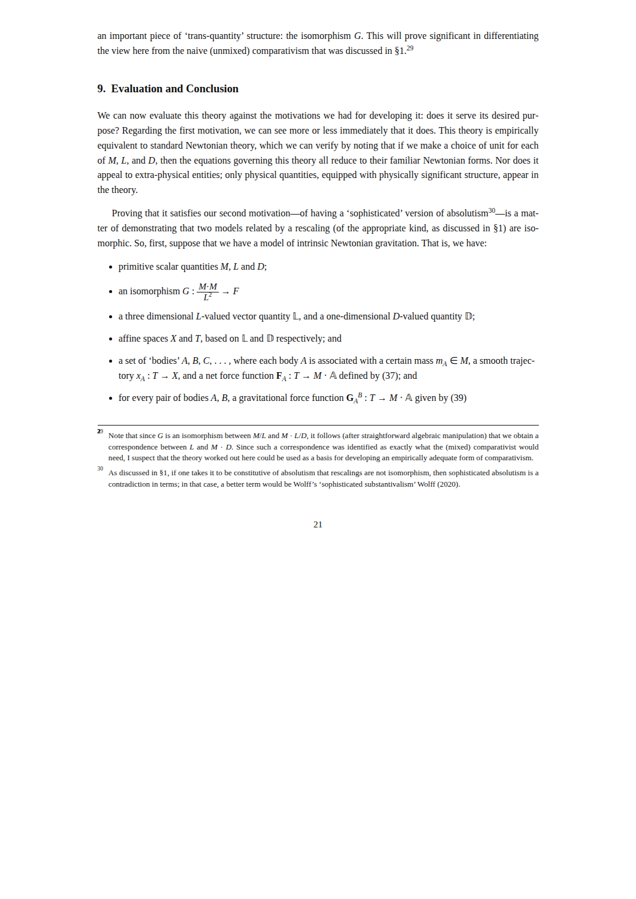an important piece of ‘trans-quantity’ structure: the isomorphism G. This will prove significant in differentiating the view here from the naive (unmixed) comparativism that was discussed in §1.29
9. Evaluation and Conclusion
We can now evaluate this theory against the motivations we had for developing it: does it serve its desired purpose? Regarding the first motivation, we can see more or less immediately that it does. This theory is empirically equivalent to standard Newtonian theory, which we can verify by noting that if we make a choice of unit for each of M, L, and D, then the equations governing this theory all reduce to their familiar Newtonian forms. Nor does it appeal to extra-physical entities; only physical quantities, equipped with physically significant structure, appear in the theory.
Proving that it satisfies our second motivation—of having a ‘sophisticated’ version of absolutism30—is a matter of demonstrating that two models related by a rescaling (of the appropriate kind, as discussed in §1) are isomorphic. So, first, suppose that we have a model of intrinsic Newtonian gravitation. That is, we have:
primitive scalar quantities M, L and D;
an isomorphism G : M·M L2 → F
a three dimensional L-valued vector quantity 𝕃, and a one-dimensional D-valued quantity 𝔻;
affine spaces X and T, based on 𝕃 and 𝔻 respectively; and
a set of ‘bodies’ A, B, C, . . . , where each body A is associated with a certain mass mA ∈ M, a smooth trajectory xA : T → X, and a net force function FA : T → M · 𝔸 defined by (37); and
for every pair of bodies A, B, a gravitational force function GAB : T → M · 𝔸 given by (39)
29Note that since G is an isomorphism between M2/L2 and M · L/D2, it follows (after straightforward algebraic manipulation) that we obtain a correspondence between L3 and M · D2. Since such a correspondence was identified as exactly what the (mixed) comparativist would need, I suspect that the theory worked out here could be used as a basis for developing an empirically adequate form of comparativism.
30As discussed in §1, if one takes it to be constitutive of absolutism that rescalings are not isomorphism, then sophisticated absolutism is a contradiction in terms; in that case, a better term would be Wolff’s ‘sophisticated substantivalism’ Wolff (2020).
21